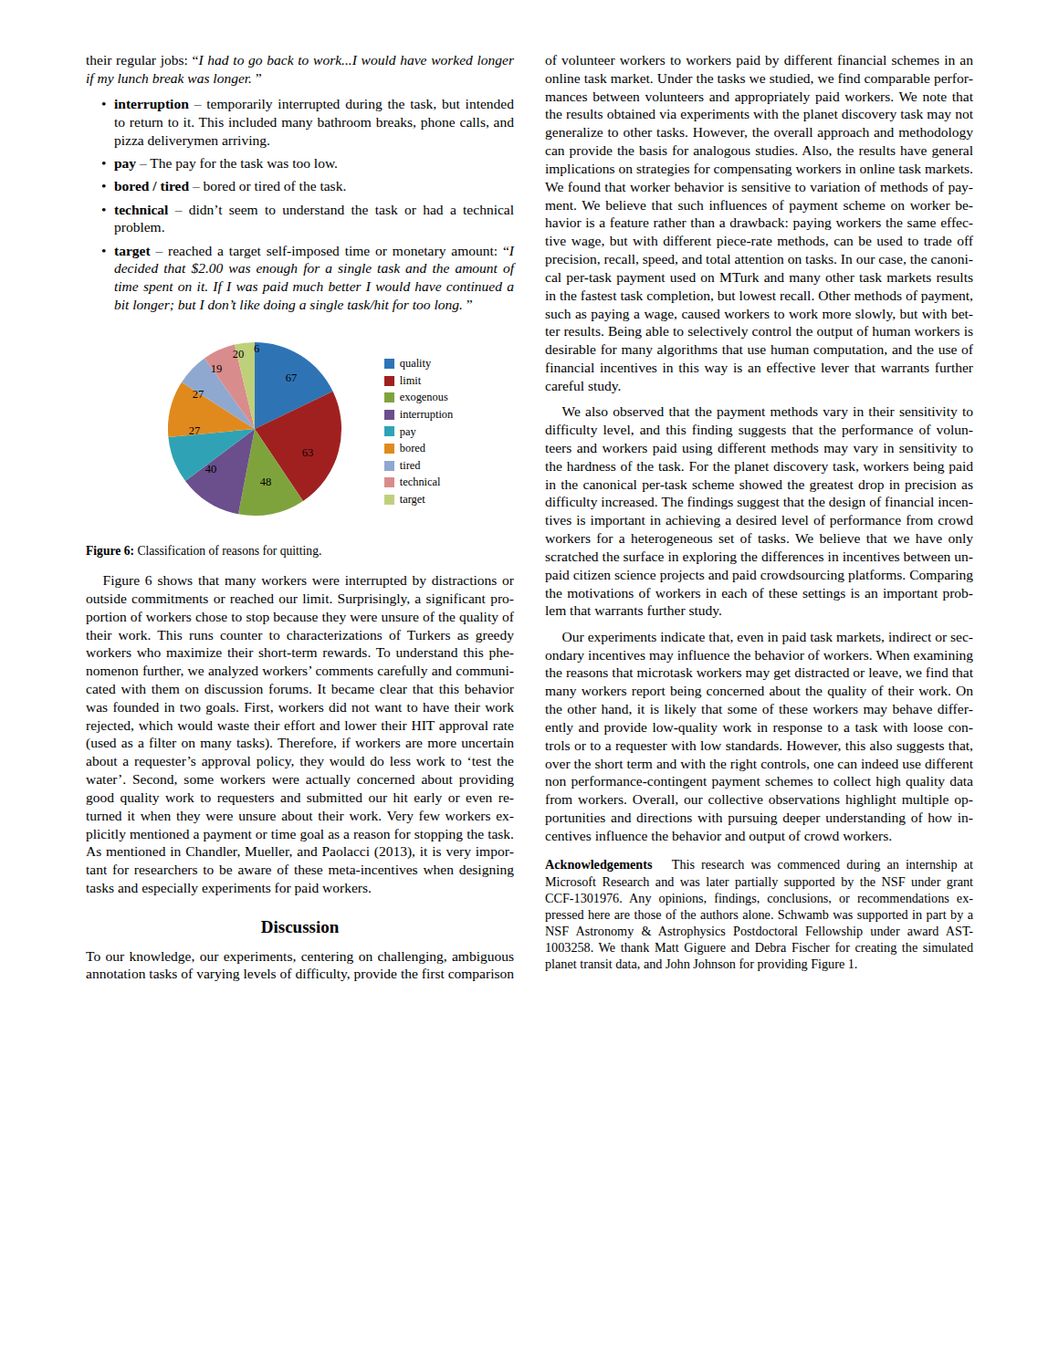their regular jobs: “I had to go back to work...I would have worked longer if my lunch break was longer. ”
interruption – temporarily interrupted during the task, but intended to return to it. This included many bathroom breaks, phone calls, and pizza deliverymen arriving.
pay – The pay for the task was too low.
bored / tired – bored or tired of the task.
technical – didn’t seem to understand the task or had a technical problem.
target – reached a target self-imposed time or monetary amount: “I decided that $2.00 was enough for a single task and the amount of time spent on it. If I was paid much better I would have continued a bit longer; but I don’t like doing a single task/hit for too long. ”
67 63 48 40 27 27 19 20 6
quality
limit
exogenous
interruption
pay
bored
tired
technical
target
Figure 6: Classification of reasons for quitting.
Figure 6 shows that many workers were interrupted by distractions or outside commitments or reached our limit. Surprisingly, a significant proportion of workers chose to stop because they were unsure of the quality of their work. This runs counter to characterizations of Turkers as greedy workers who maximize their short-term rewards. To understand this phenomenon further, we analyzed workers’ comments carefully and communicated with them on discussion forums. It became clear that this behavior was founded in two goals. First, workers did not want to have their work rejected, which would waste their effort and lower their HIT approval rate (used as a filter on many tasks). Therefore, if workers are more uncertain about a requester’s approval policy, they would do less work to ‘test the water’. Second, some workers were actually concerned about providing good quality work to requesters and submitted our hit early or even returned it when they were unsure about their work. Very few workers explicitly mentioned a payment or time goal as a reason for stopping the task. As mentioned in Chandler, Mueller, and Paolacci (2013), it is very important for researchers to be aware of these meta-incentives when designing tasks and especially experiments for paid workers.
Discussion
To our knowledge, our experiments, centering on challenging, ambiguous annotation tasks of varying levels of difficulty, provide the first comparison of volunteer workers to workers paid by different financial schemes in an online task market. Under the tasks we studied, we find comparable performances between volunteers and appropriately paid workers. We note that the results obtained via experiments with the planet discovery task may not generalize to other tasks. However, the overall approach and methodology can provide the basis for analogous studies. Also, the results have general implications on strategies for compensating workers in online task markets. We found that worker behavior is sensitive to variation of methods of payment. We believe that such influences of payment scheme on worker behavior is a feature rather than a drawback: paying workers the same effective wage, but with different piece-rate methods, can be used to trade off precision, recall, speed, and total attention on tasks. In our case, the canonical per-task payment used on MTurk and many other task markets results in the fastest task completion, but lowest recall. Other methods of payment, such as paying a wage, caused workers to work more slowly, but with better results. Being able to selectively control the output of human workers is desirable for many algorithms that use human computation, and the use of financial incentives in this way is an effective lever that warrants further careful study.
We also observed that the payment methods vary in their sensitivity to difficulty level, and this finding suggests that the performance of volunteers and workers paid using different methods may vary in sensitivity to the hardness of the task. For the planet discovery task, workers being paid in the canonical per-task scheme showed the greatest drop in precision as difficulty increased. The findings suggest that the design of financial incentives is important in achieving a desired level of performance from crowd workers for a heterogeneous set of tasks. We believe that we have only scratched the surface in exploring the differences in incentives between unpaid citizen science projects and paid crowdsourcing platforms. Comparing the motivations of workers in each of these settings is an important problem that warrants further study.
Our experiments indicate that, even in paid task markets, indirect or secondary incentives may influence the behavior of workers. When examining the reasons that microtask workers may get distracted or leave, we find that many workers report being concerned about the quality of their work. On the other hand, it is likely that some of these workers may behave differently and provide low-quality work in response to a task with loose controls or to a requester with low standards. However, this also suggests that, over the short term and with the right controls, one can indeed use different non performance-contingent payment schemes to collect high quality data from workers. Overall, our collective observations highlight multiple opportunities and directions with pursuing deeper understanding of how incentives influence the behavior and output of crowd workers.
Acknowledgements This research was commenced during an internship at Microsoft Research and was later partially supported by the NSF under grant CCF-1301976. Any opinions, findings, conclusions, or recommendations expressed here are those of the authors alone. Schwamb was supported in part by a NSF Astronomy & Astrophysics Postdoctoral Fellowship under award AST-1003258. We thank Matt Giguere and Debra Fischer for creating the simulated planet transit data, and John Johnson for providing Figure 1.